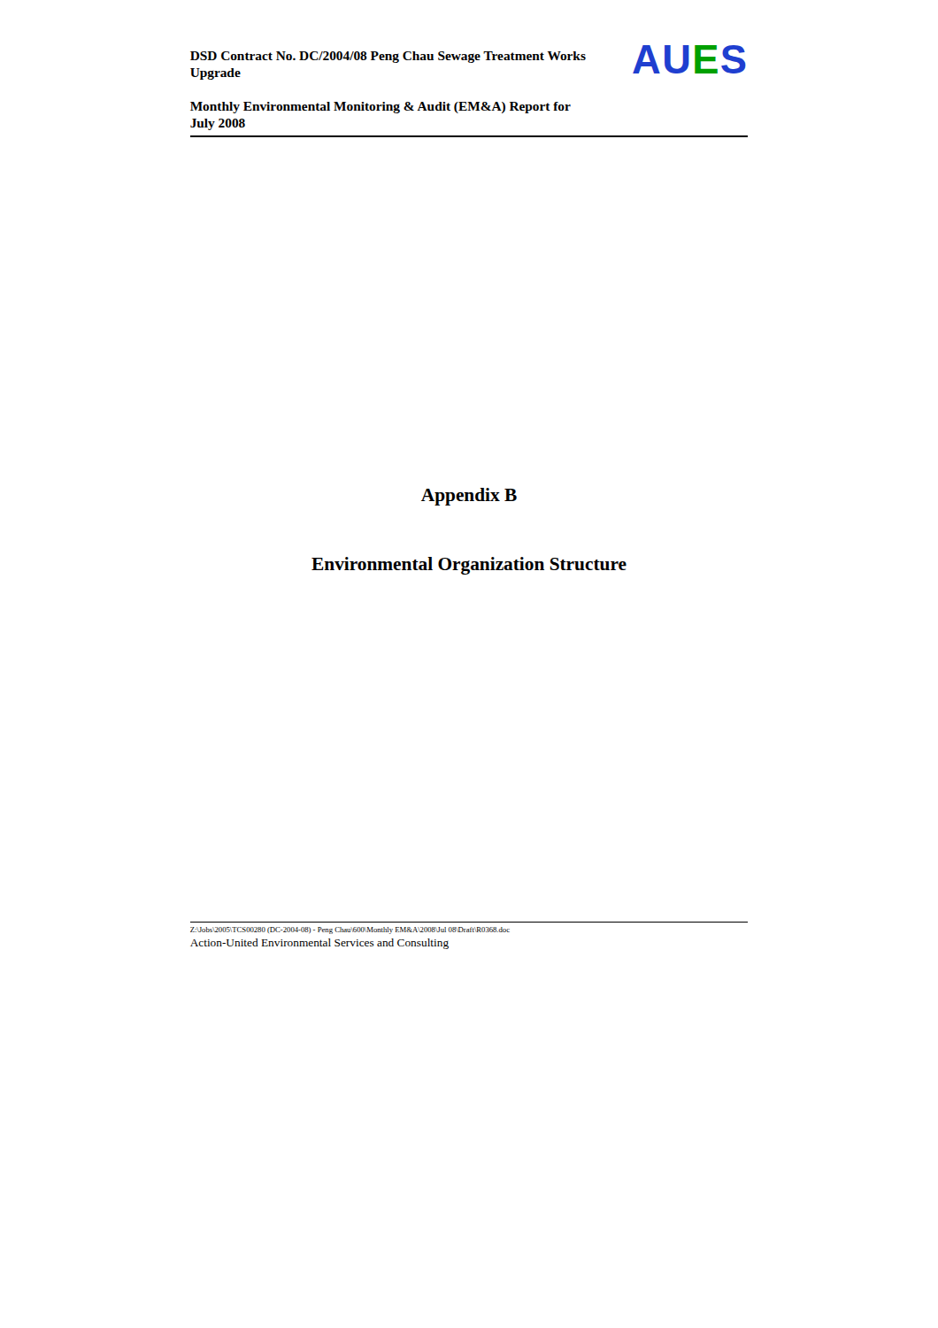AUES
DSD Contract No. DC/2004/08 Peng Chau Sewage Treatment Works Upgrade
Monthly Environmental Monitoring & Audit (EM&A) Report for July 2008
Appendix B
Environmental Organization Structure
Z:\Jobs\2005\TCS00280 (DC-2004-08) - Peng Chau\600\Monthly EM&A\2008\Jul 08\Draft\R0368.doc
Action-United Environmental Services and Consulting